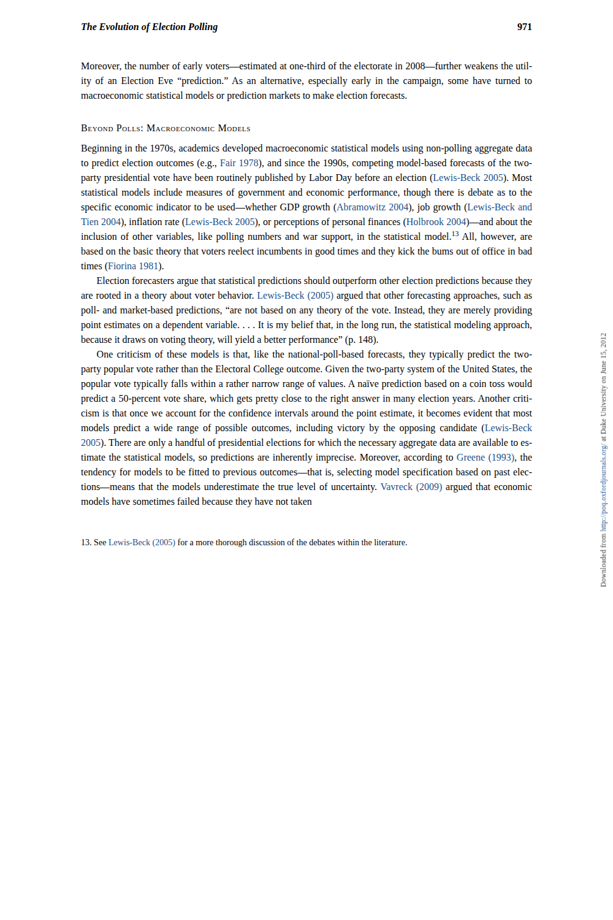Downloaded from http://poq.oxfordjournals.org/ at Duke University on June 15, 2012
The Evolution of Election Polling 971
Moreover, the number of early voters—estimated at one-third of the electorate in 2008—further weakens the utility of an Election Eve “prediction.” As an alternative, especially early in the campaign, some have turned to macroeconomic statistical models or prediction markets to make election forecasts.
Beyond Polls: Macroeconomic Models
Beginning in the 1970s, academics developed macroeconomic statistical models using non-polling aggregate data to predict election outcomes (e.g., Fair 1978), and since the 1990s, competing model-based forecasts of the two-party presidential vote have been routinely published by Labor Day before an election (Lewis-Beck 2005). Most statistical models include measures of government and economic performance, though there is debate as to the specific economic indicator to be used—whether GDP growth (Abramowitz 2004), job growth (Lewis-Beck and Tien 2004), inflation rate (Lewis-Beck 2005), or perceptions of personal finances (Holbrook 2004)—and about the inclusion of other variables, like polling numbers and war support, in the statistical model.13 All, however, are based on the basic theory that voters reelect incumbents in good times and they kick the bums out of office in bad times (Fiorina 1981).
Election forecasters argue that statistical predictions should outperform other election predictions because they are rooted in a theory about voter behavior. Lewis-Beck (2005) argued that other forecasting approaches, such as poll- and market-based predictions, “are not based on any theory of the vote. Instead, they are merely providing point estimates on a dependent variable. . . . It is my belief that, in the long run, the statistical modeling approach, because it draws on voting theory, will yield a better performance” (p. 148).
One criticism of these models is that, like the national-poll-based forecasts, they typically predict the two-party popular vote rather than the Electoral College outcome. Given the two-party system of the United States, the popular vote typically falls within a rather narrow range of values. A naïve prediction based on a coin toss would predict a 50-percent vote share, which gets pretty close to the right answer in many election years. Another criticism is that once we account for the confidence intervals around the point estimate, it becomes evident that most models predict a wide range of possible outcomes, including victory by the opposing candidate (Lewis-Beck 2005). There are only a handful of presidential elections for which the necessary aggregate data are available to estimate the statistical models, so predictions are inherently imprecise. Moreover, according to Greene (1993), the tendency for models to be fitted to previous outcomes—that is, selecting model specification based on past elections—means that the models underestimate the true level of uncertainty. Vavreck (2009) argued that economic models have sometimes failed because they have not taken
13. See Lewis-Beck (2005) for a more thorough discussion of the debates within the literature.